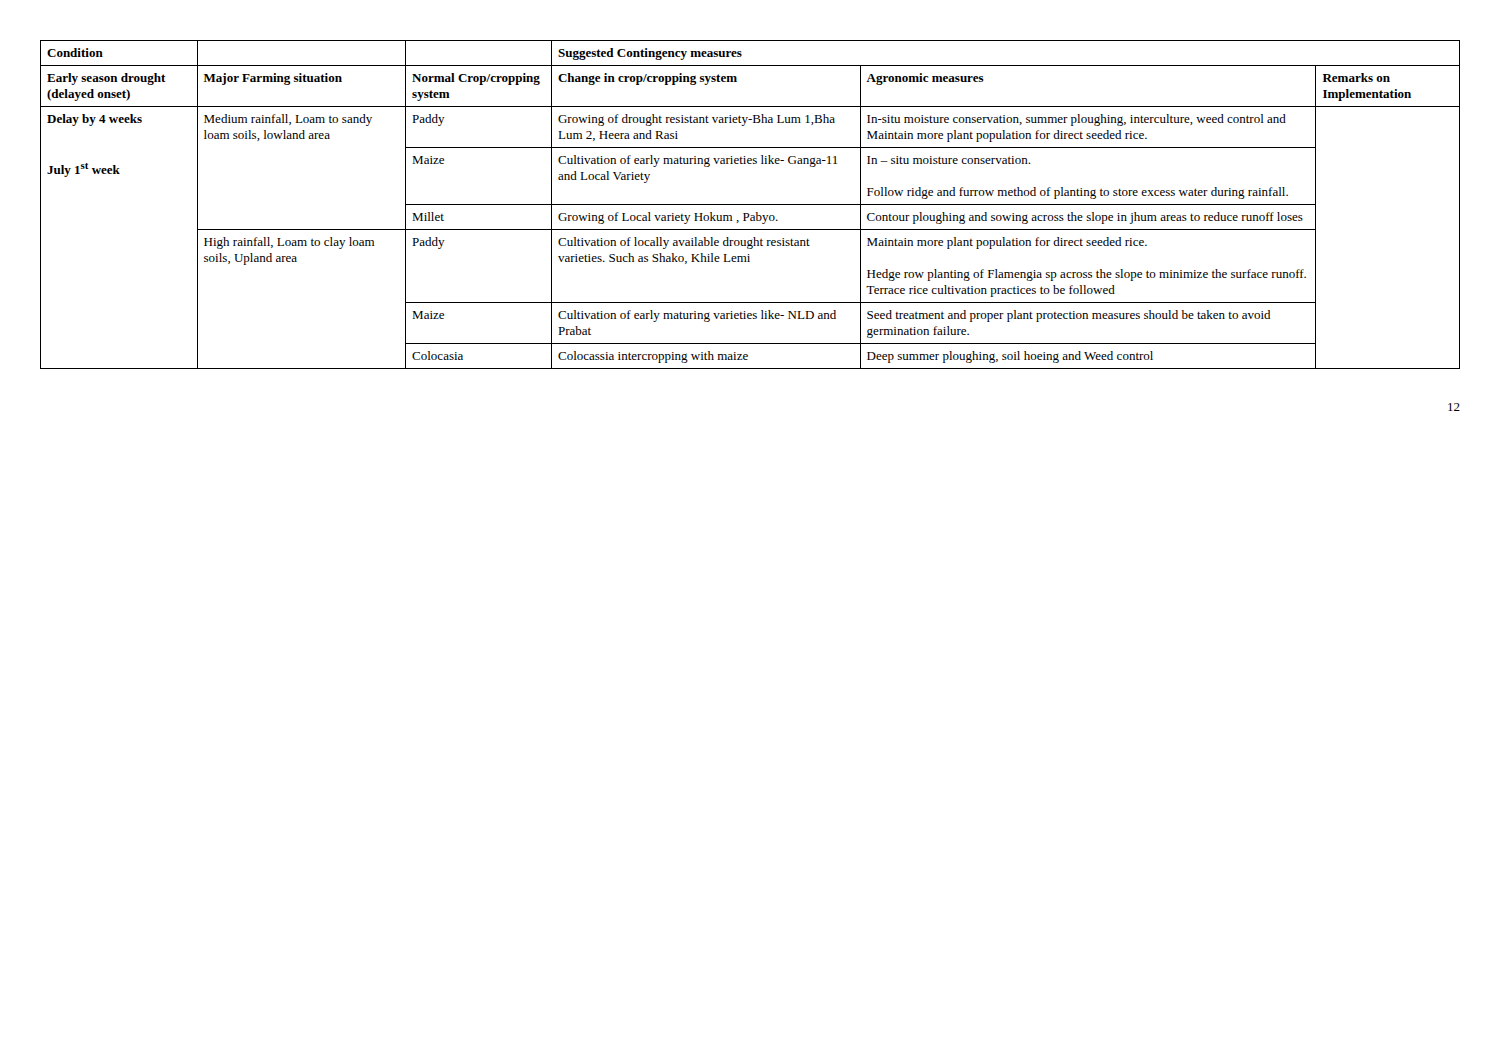| Condition | | | Suggested Contingency measures |
| --- | --- | --- | --- |
| Early season drought (delayed onset) | Major Farming situation | Normal Crop/cropping system | Change in crop/cropping system | Agronomic measures | Remarks on Implementation |
| Delay by 4 weeks July 1 st week | Medium rainfall, Loam to sandy loam soils, lowland area | Paddy | Growing of drought resistant variety-Bha Lum 1,Bha Lum 2, Heera and Rasi | In-situ moisture conservation, summer ploughing, interculture, weed control and Maintain more plant population for direct seeded rice. | |
| Maize | Cultivation of early maturing varieties like- Ganga-11 and Local Variety | In – situ moisture conservation. Follow ridge and furrow method of planting to store excess water during rainfall. |
| Millet | Growing of Local variety Hokum , Pabyo. | Contour ploughing and sowing across the slope in jhum areas to reduce runoff loses |
| High rainfall, Loam to clay loam soils, Upland area | Paddy | Cultivation of locally available drought resistant varieties. Such as Shako, Khile Lemi | Maintain more plant population for direct seeded rice. Hedge row planting of Flamengia sp across the slope to minimize the surface runoff. Terrace rice cultivation practices to be followed |
| Maize | Cultivation of early maturing varieties like- NLD and Prabat | Seed treatment and proper plant protection measures should be taken to avoid germination failure. |
| Colocasia | Colocassia intercropping with maize | Deep summer ploughing, soil hoeing and Weed control |
12